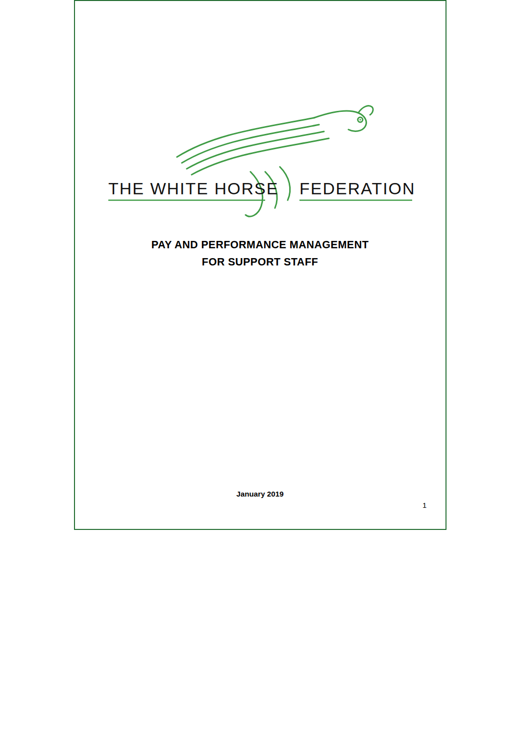THE WHITE HORSE FEDERATION
PAY AND PERFORMANCE MANAGEMENT
FOR SUPPORT STAFF
January 2019
1